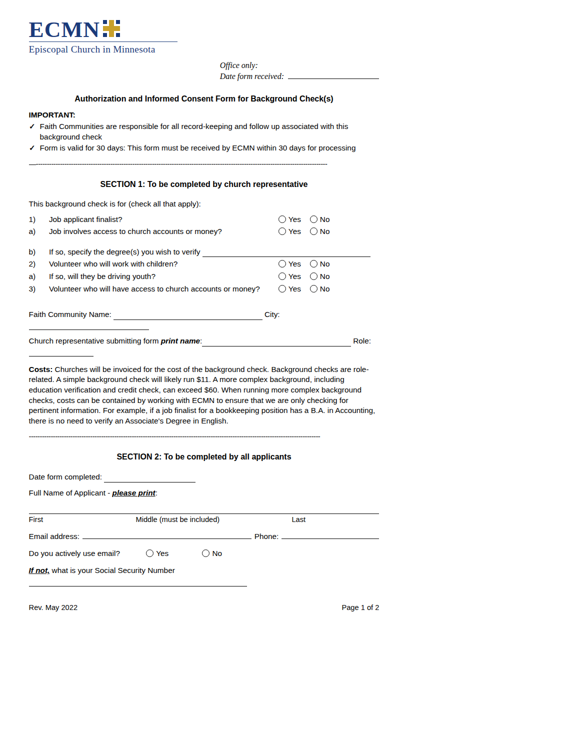ECMN
Episcopal Church in Minnesota
Office only:
Date form received:
Authorization and Informed Consent Form for Background Check(s)
IMPORTANT:
Faith Communities are responsible for all record-keeping and follow up associated with this background check
Form is valid for 30 days: This form must be received by ECMN within 30 days for processing
—-------------------------------------------------------------------------------------------------------------------------------------
SECTION 1: To be completed by church representative
This background check is for (check all that apply):
| 1) | Job applicant finalist? | Yes No |
| a) | Job involves access to church accounts or money? | Yes No |
| b) | If so, specify the degree(s) you wish to verify |
| 2) | Volunteer who will work with children? | Yes No |
| a) | If so, will they be driving youth? | Yes No |
| 3) | Volunteer who will have access to church accounts or money? | Yes No |
Faith Community Name: City:
Church representative submitting form print name: Role:
Costs: Churches will be invoiced for the cost of the background check. Background checks are role-related. A simple background check will likely run $11. A more complex background, including education verification and credit check, can exceed $60. When running more complex background checks, costs can be contained by working with ECMN to ensure that we are only checking for pertinent information. For example, if a job finalist for a bookkeeping position has a B.A. in Accounting, there is no need to verify an Associate's Degree in English.
-------------------------------------------------------------------------------------------------------------------------------------
SECTION 2: To be completed by all applicants
Date form completed:
Full Name of Applicant - please print:
First Middle (must be included) Last
Email address: Phone:
Do you actively use email? Yes No
If not, what is your Social Security Number
Rev. May 2022 Page 1 of 2